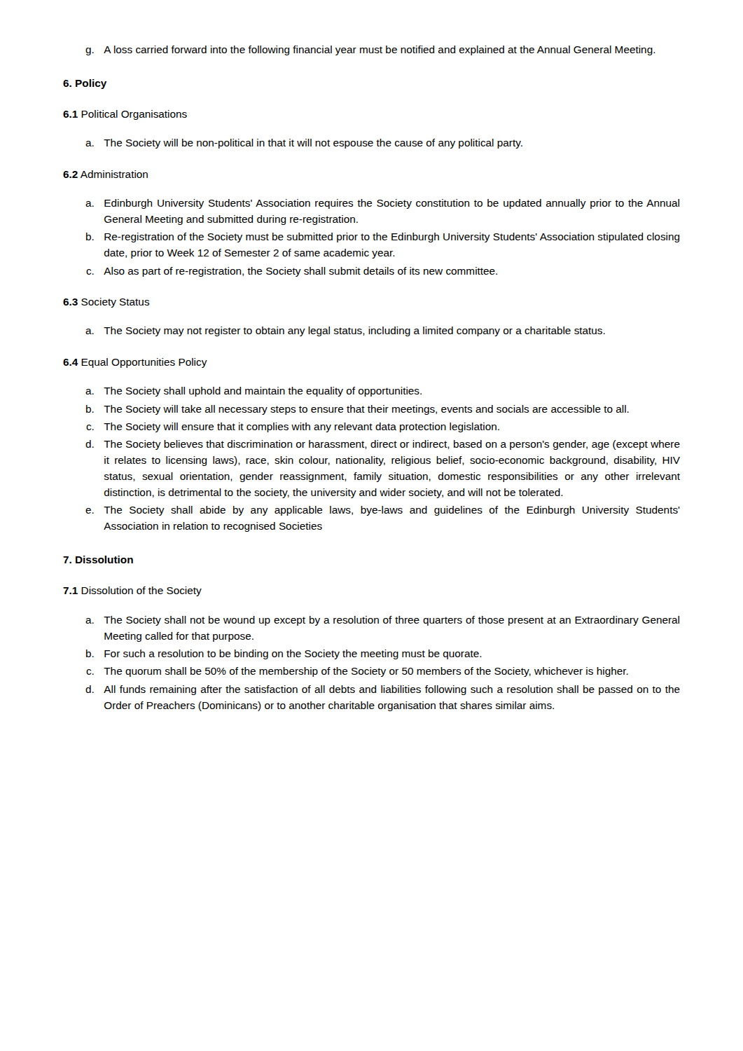A loss carried forward into the following financial year must be notified and explained at the Annual General Meeting.
6. Policy
6.1 Political Organisations
The Society will be non-political in that it will not espouse the cause of any political party.
6.2 Administration
Edinburgh University Students' Association requires the Society constitution to be updated annually prior to the Annual General Meeting and submitted during re-registration.
Re-registration of the Society must be submitted prior to the Edinburgh University Students' Association stipulated closing date, prior to Week 12 of Semester 2 of same academic year.
Also as part of re-registration, the Society shall submit details of its new committee.
6.3 Society Status
The Society may not register to obtain any legal status, including a limited company or a charitable status.
6.4 Equal Opportunities Policy
The Society shall uphold and maintain the equality of opportunities.
The Society will take all necessary steps to ensure that their meetings, events and socials are accessible to all.
The Society will ensure that it complies with any relevant data protection legislation.
The Society believes that discrimination or harassment, direct or indirect, based on a person's gender, age (except where it relates to licensing laws), race, skin colour, nationality, religious belief, socio-economic background, disability, HIV status, sexual orientation, gender reassignment, family situation, domestic responsibilities or any other irrelevant distinction, is detrimental to the society, the university and wider society, and will not be tolerated.
The Society shall abide by any applicable laws, bye-laws and guidelines of the Edinburgh University Students' Association in relation to recognised Societies
7. Dissolution
7.1 Dissolution of the Society
The Society shall not be wound up except by a resolution of three quarters of those present at an Extraordinary General Meeting called for that purpose.
For such a resolution to be binding on the Society the meeting must be quorate.
The quorum shall be 50% of the membership of the Society or 50 members of the Society, whichever is higher.
All funds remaining after the satisfaction of all debts and liabilities following such a resolution shall be passed on to the Order of Preachers (Dominicans) or to another charitable organisation that shares similar aims.